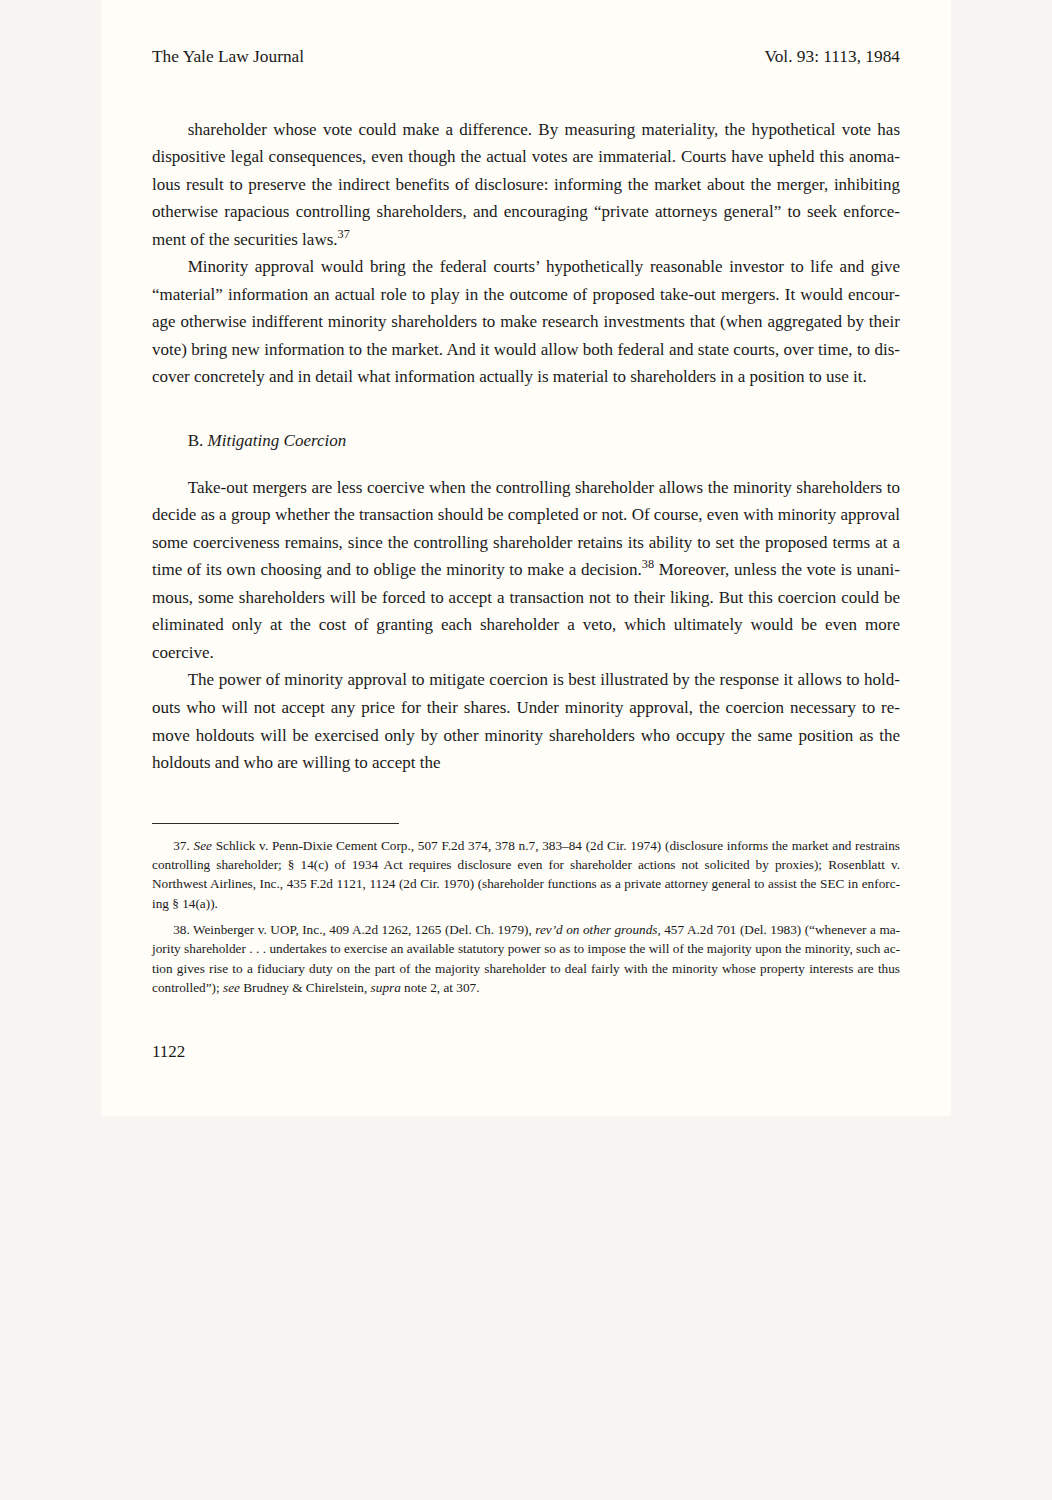The Yale Law Journal Vol. 93: 1113, 1984
shareholder whose vote could make a difference. By measuring materiality, the hypothetical vote has dispositive legal consequences, even though the actual votes are immaterial. Courts have upheld this anomalous result to preserve the indirect benefits of disclosure: informing the market about the merger, inhibiting otherwise rapacious controlling shareholders, and encouraging “private attorneys general” to seek enforcement of the securities laws.37
Minority approval would bring the federal courts’ hypothetically reasonable investor to life and give “material” information an actual role to play in the outcome of proposed take-out mergers. It would encourage otherwise indifferent minority shareholders to make research investments that (when aggregated by their vote) bring new information to the market. And it would allow both federal and state courts, over time, to discover concretely and in detail what information actually is material to shareholders in a position to use it.
B. Mitigating Coercion
Take-out mergers are less coercive when the controlling shareholder allows the minority shareholders to decide as a group whether the transaction should be completed or not. Of course, even with minority approval some coerciveness remains, since the controlling shareholder retains its ability to set the proposed terms at a time of its own choosing and to oblige the minority to make a decision.38 Moreover, unless the vote is unanimous, some shareholders will be forced to accept a transaction not to their liking. But this coercion could be eliminated only at the cost of granting each shareholder a veto, which ultimately would be even more coercive.
The power of minority approval to mitigate coercion is best illustrated by the response it allows to holdouts who will not accept any price for their shares. Under minority approval, the coercion necessary to remove holdouts will be exercised only by other minority shareholders who occupy the same position as the holdouts and who are willing to accept the
37. See Schlick v. Penn-Dixie Cement Corp., 507 F.2d 374, 378 n.7, 383–84 (2d Cir. 1974) (disclosure informs the market and restrains controlling shareholder; § 14(c) of 1934 Act requires disclosure even for shareholder actions not solicited by proxies); Rosenblatt v. Northwest Airlines, Inc., 435 F.2d 1121, 1124 (2d Cir. 1970) (shareholder functions as a private attorney general to assist the SEC in enforcing § 14(a)).
38. Weinberger v. UOP, Inc., 409 A.2d 1262, 1265 (Del. Ch. 1979), rev’d on other grounds, 457 A.2d 701 (Del. 1983) (“whenever a majority shareholder . . . undertakes to exercise an available statutory power so as to impose the will of the majority upon the minority, such action gives rise to a fiduciary duty on the part of the majority shareholder to deal fairly with the minority whose property interests are thus controlled”); see Brudney & Chirelstein, supra note 2, at 307.
1122